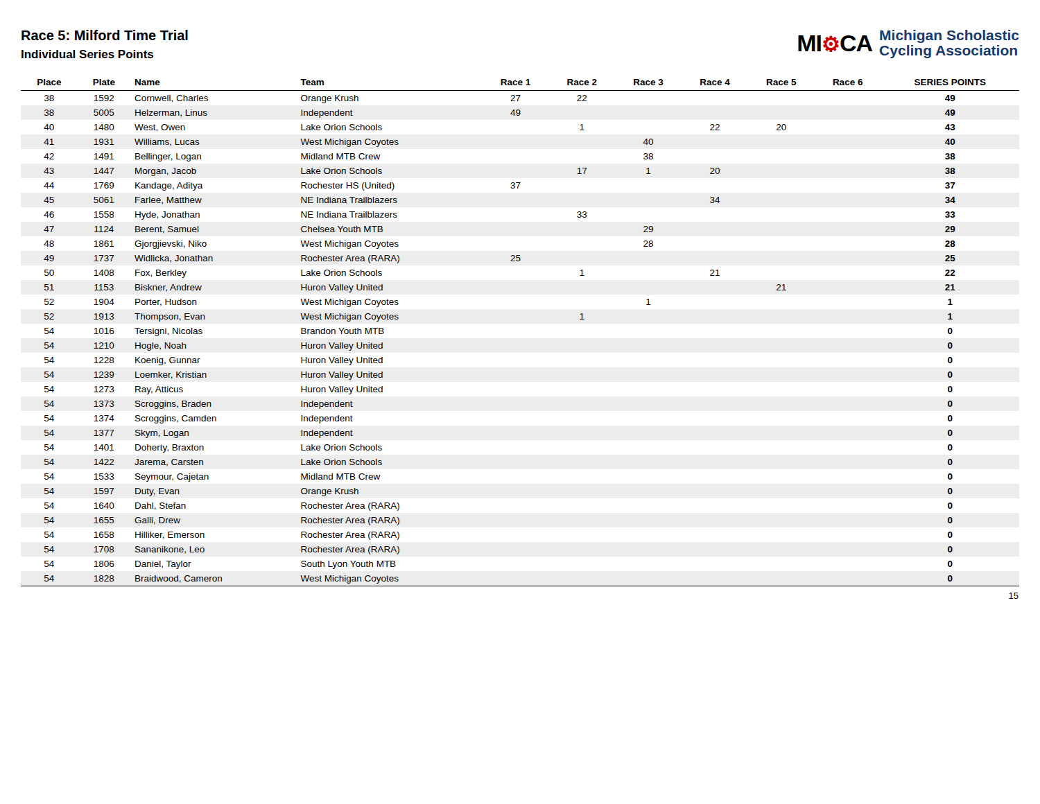Race 5: Milford Time Trial
Individual Series Points
MI⚙CA
Michigan Scholastic
Cycling Association
| Place | Plate | Name | Team | Race 1 | Race 2 | Race 3 | Race 4 | Race 5 | Race 6 | SERIES POINTS |
| --- | --- | --- | --- | --- | --- | --- | --- | --- | --- | --- |
| 38 | 1592 | Cornwell, Charles | Orange Krush | 27 | 22 | | | | | 49 |
| 38 | 5005 | Helzerman, Linus | Independent | 49 | | | | | | 49 |
| 40 | 1480 | West, Owen | Lake Orion Schools | | 1 | | 22 | 20 | | 43 |
| 41 | 1931 | Williams, Lucas | West Michigan Coyotes | | | 40 | | | | 40 |
| 42 | 1491 | Bellinger, Logan | Midland MTB Crew | | | 38 | | | | 38 |
| 43 | 1447 | Morgan, Jacob | Lake Orion Schools | | 17 | 1 | 20 | | | 38 |
| 44 | 1769 | Kandage, Aditya | Rochester HS (United) | 37 | | | | | | 37 |
| 45 | 5061 | Farlee, Matthew | NE Indiana Trailblazers | | | | 34 | | | 34 |
| 46 | 1558 | Hyde, Jonathan | NE Indiana Trailblazers | | 33 | | | | | 33 |
| 47 | 1124 | Berent, Samuel | Chelsea Youth MTB | | | 29 | | | | 29 |
| 48 | 1861 | Gjorgjievski, Niko | West Michigan Coyotes | | | 28 | | | | 28 |
| 49 | 1737 | Widlicka, Jonathan | Rochester Area (RARA) | 25 | | | | | | 25 |
| 50 | 1408 | Fox, Berkley | Lake Orion Schools | | 1 | | 21 | | | 22 |
| 51 | 1153 | Biskner, Andrew | Huron Valley United | | | | | 21 | | 21 |
| 52 | 1904 | Porter, Hudson | West Michigan Coyotes | | | 1 | | | | 1 |
| 52 | 1913 | Thompson, Evan | West Michigan Coyotes | | 1 | | | | | 1 |
| 54 | 1016 | Tersigni, Nicolas | Brandon Youth MTB | | | | | | | 0 |
| 54 | 1210 | Hogle, Noah | Huron Valley United | | | | | | | 0 |
| 54 | 1228 | Koenig, Gunnar | Huron Valley United | | | | | | | 0 |
| 54 | 1239 | Loemker, Kristian | Huron Valley United | | | | | | | 0 |
| 54 | 1273 | Ray, Atticus | Huron Valley United | | | | | | | 0 |
| 54 | 1373 | Scroggins, Braden | Independent | | | | | | | 0 |
| 54 | 1374 | Scroggins, Camden | Independent | | | | | | | 0 |
| 54 | 1377 | Skym, Logan | Independent | | | | | | | 0 |
| 54 | 1401 | Doherty, Braxton | Lake Orion Schools | | | | | | | 0 |
| 54 | 1422 | Jarema, Carsten | Lake Orion Schools | | | | | | | 0 |
| 54 | 1533 | Seymour, Cajetan | Midland MTB Crew | | | | | | | 0 |
| 54 | 1597 | Duty, Evan | Orange Krush | | | | | | | 0 |
| 54 | 1640 | Dahl, Stefan | Rochester Area (RARA) | | | | | | | 0 |
| 54 | 1655 | Galli, Drew | Rochester Area (RARA) | | | | | | | 0 |
| 54 | 1658 | Hilliker, Emerson | Rochester Area (RARA) | | | | | | | 0 |
| 54 | 1708 | Sananikone, Leo | Rochester Area (RARA) | | | | | | | 0 |
| 54 | 1806 | Daniel, Taylor | South Lyon Youth MTB | | | | | | | 0 |
| 54 | 1828 | Braidwood, Cameron | West Michigan Coyotes | | | | | | | 0 |
| 15 |